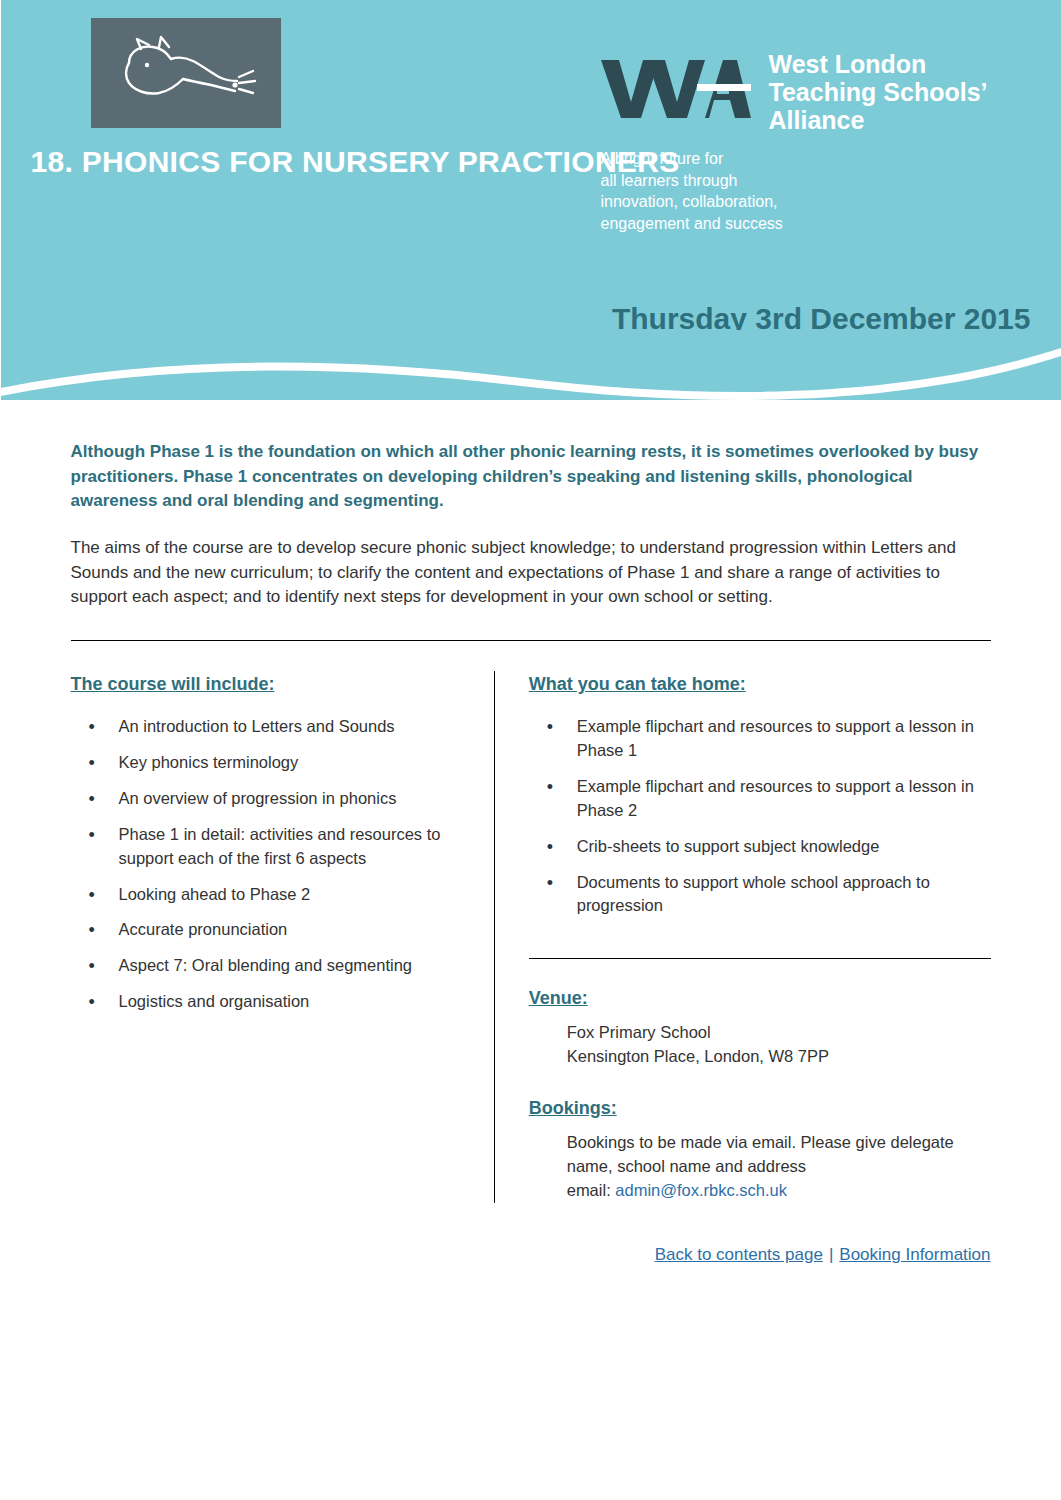18. PHONICS FOR NURSERY PRACTIONERS
West London
Teaching Schools’
Alliance
A bright future for
all learners through
innovation, collaboration,
engagement and success
Thursday 3rd December 2015
Although Phase 1 is the foundation on which all other phonic learning rests, it is sometimes overlooked by busy practitioners. Phase 1 concentrates on developing children’s speaking and listening skills, phonological awareness and oral blending and segmenting.
The aims of the course are to develop secure phonic subject knowledge; to understand progression within Letters and Sounds and the new curriculum; to clarify the content and expectations of Phase 1 and share a range of activities to support each aspect; and to identify next steps for development in your own school or setting.
The course will include:
An introduction to Letters and Sounds
Key phonics terminology
An overview of progression in phonics
Phase 1 in detail: activities and resources to support each of the first 6 aspects
Looking ahead to Phase 2
Accurate pronunciation
Aspect 7: Oral blending and segmenting
Logistics and organisation
What you can take home:
Example flipchart and resources to support a lesson in Phase 1
Example flipchart and resources to support a lesson in Phase 2
Crib-sheets to support subject knowledge
Documents to support whole school approach to progression
Venue:
Fox Primary School
Kensington Place, London, W8 7PP
Bookings:
Bookings to be made via email. Please give delegate name, school name and address
email: admin@fox.rbkc.sch.uk
Back to contents page|Booking Information